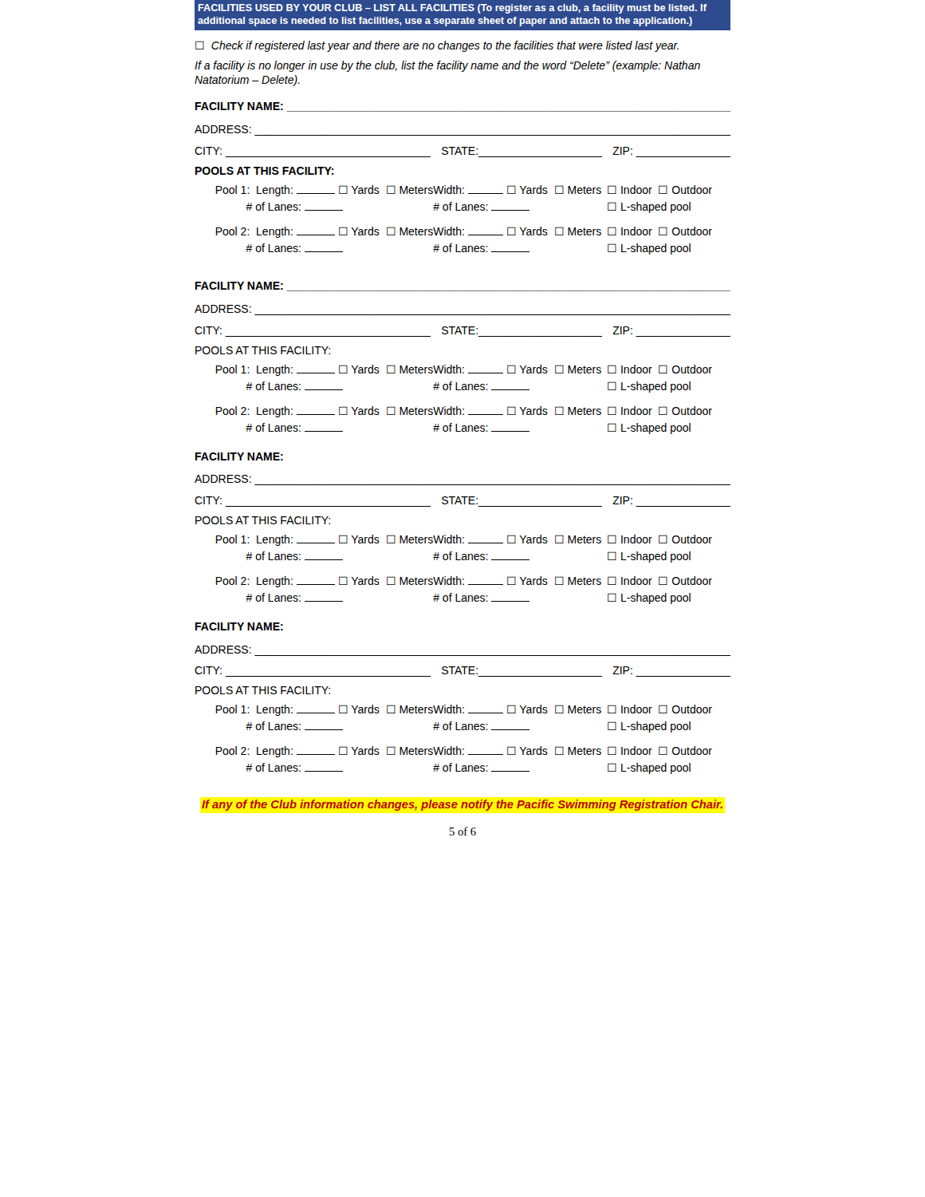FACILITIES USED BY YOUR CLUB – LIST ALL FACILITIES (To register as a club, a facility must be listed. If additional space is needed to list facilities, use a separate sheet of paper and attach to the application.)
☐ Check if registered last year and there are no changes to the facilities that were listed last year.
If a facility is no longer in use by the club, list the facility name and the word “Delete” (example: Nathan Natatorium – Delete).
FACILITY NAME: ______________________________________________________________________________________________
ADDRESS: ___________________________________________________________________________________________________
CITY: ______________________________________________ STATE:_________________________ ZIP: __________________
POOLS AT THIS FACILITY:
| | Pool 1: Length: ☐ Yards ☐ Meters | Width: ☐ Yards ☐ Meters | ☐ Indoor ☐ Outdoor |
| | # of Lanes: | # of Lanes: | ☐ L-shaped pool |
| | Pool 2: Length: ☐ Yards ☐ Meters | Width: ☐ Yards ☐ Meters | ☐ Indoor ☐ Outdoor |
| | # of Lanes: | # of Lanes: | ☐ L-shaped pool |
FACILITY NAME: ______________________________________________________________________________________________
ADDRESS: ___________________________________________________________________________________________________
CITY: ______________________________________________ STATE:_________________________ ZIP: __________________
POOLS AT THIS FACILITY:
| | Pool 1: Length: ☐ Yards ☐ Meters | Width: ☐ Yards ☐ Meters | ☐ Indoor ☐ Outdoor |
| | # of Lanes: | # of Lanes: | ☐ L-shaped pool |
| | Pool 2: Length: ☐ Yards ☐ Meters | Width: ☐ Yards ☐ Meters | ☐ Indoor ☐ Outdoor |
| | # of Lanes: | # of Lanes: | ☐ L-shaped pool |
FACILITY NAME:
ADDRESS: ___________________________________________________________________________________________________
CITY: ______________________________________________ STATE:_________________________ ZIP: __________________
POOLS AT THIS FACILITY:
| | Pool 1: Length: ☐ Yards ☐ Meters | Width: ☐ Yards ☐ Meters | ☐ Indoor ☐ Outdoor |
| | # of Lanes: | # of Lanes: | ☐ L-shaped pool |
| | Pool 2: Length: ☐ Yards ☐ Meters | Width: ☐ Yards ☐ Meters | ☐ Indoor ☐ Outdoor |
| | # of Lanes: | # of Lanes: | ☐ L-shaped pool |
FACILITY NAME:
ADDRESS: ___________________________________________________________________________________________________
CITY: ______________________________________________ STATE:_________________________ ZIP: __________________
POOLS AT THIS FACILITY:
| | Pool 1: Length: ☐ Yards ☐ Meters | Width: ☐ Yards ☐ Meters | ☐ Indoor ☐ Outdoor |
| | # of Lanes: | # of Lanes: | ☐ L-shaped pool |
| | Pool 2: Length: ☐ Yards ☐ Meters | Width: ☐ Yards ☐ Meters | ☐ Indoor ☐ Outdoor |
| | # of Lanes: | # of Lanes: | ☐ L-shaped pool |
If any of the Club information changes, please notify the Pacific Swimming Registration Chair.
5 of 6